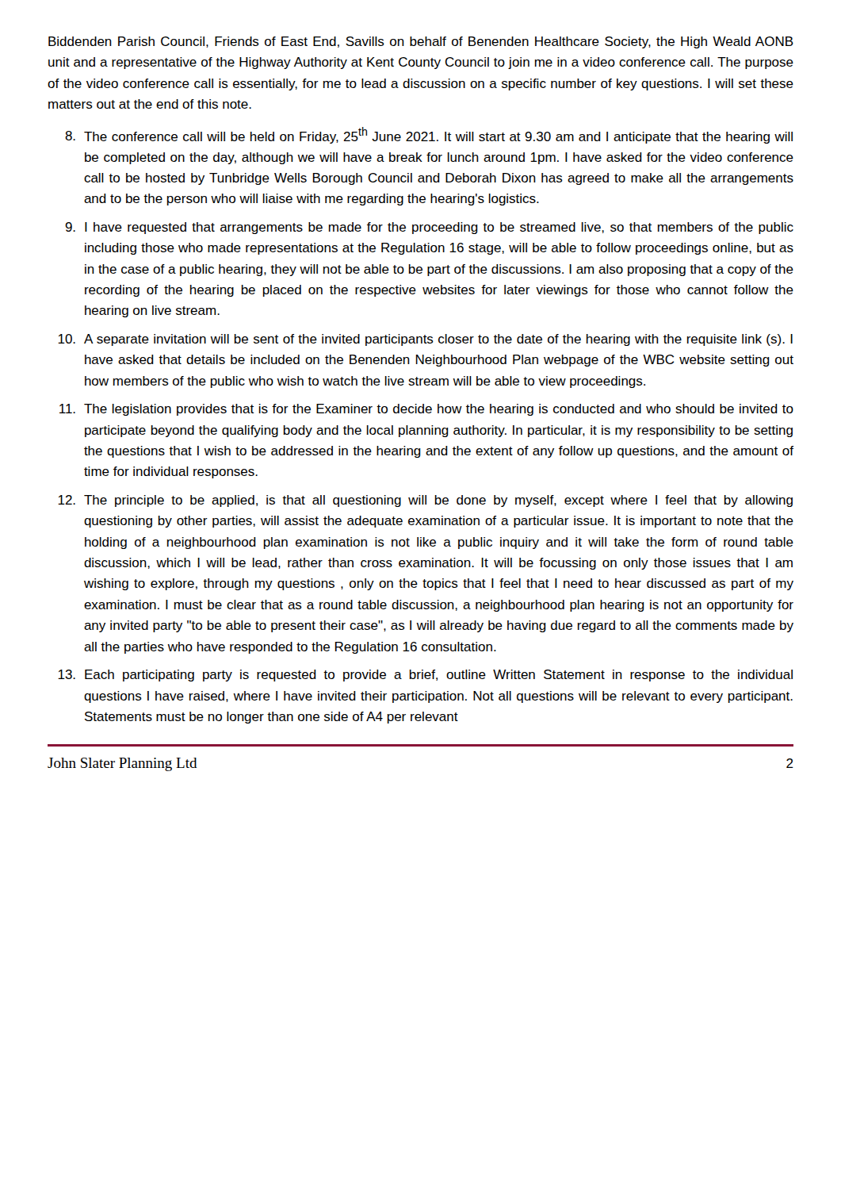Biddenden Parish Council, Friends of East End, Savills on behalf of Benenden Healthcare Society, the High Weald AONB unit and a representative of the Highway Authority at Kent County Council to join me in a video conference call. The purpose of the video conference call is essentially, for me to lead a discussion on a specific number of key questions. I will set these matters out at the end of this note.
The conference call will be held on Friday, 25th June 2021. It will start at 9.30 am and I anticipate that the hearing will be completed on the day, although we will have a break for lunch around 1pm. I have asked for the video conference call to be hosted by Tunbridge Wells Borough Council and Deborah Dixon has agreed to make all the arrangements and to be the person who will liaise with me regarding the hearing's logistics.
I have requested that arrangements be made for the proceeding to be streamed live, so that members of the public including those who made representations at the Regulation 16 stage, will be able to follow proceedings online, but as in the case of a public hearing, they will not be able to be part of the discussions. I am also proposing that a copy of the recording of the hearing be placed on the respective websites for later viewings for those who cannot follow the hearing on live stream.
A separate invitation will be sent of the invited participants closer to the date of the hearing with the requisite link (s). I have asked that details be included on the Benenden Neighbourhood Plan webpage of the WBC website setting out how members of the public who wish to watch the live stream will be able to view proceedings.
The legislation provides that is for the Examiner to decide how the hearing is conducted and who should be invited to participate beyond the qualifying body and the local planning authority. In particular, it is my responsibility to be setting the questions that I wish to be addressed in the hearing and the extent of any follow up questions, and the amount of time for individual responses.
The principle to be applied, is that all questioning will be done by myself, except where I feel that by allowing questioning by other parties, will assist the adequate examination of a particular issue. It is important to note that the holding of a neighbourhood plan examination is not like a public inquiry and it will take the form of round table discussion, which I will be lead, rather than cross examination. It will be focussing on only those issues that I am wishing to explore, through my questions , only on the topics that I feel that I need to hear discussed as part of my examination. I must be clear that as a round table discussion, a neighbourhood plan hearing is not an opportunity for any invited party "to be able to present their case", as I will already be having due regard to all the comments made by all the parties who have responded to the Regulation 16 consultation.
Each participating party is requested to provide a brief, outline Written Statement in response to the individual questions I have raised, where I have invited their participation. Not all questions will be relevant to every participant. Statements must be no longer than one side of A4 per relevant
John Slater Planning Ltd 2